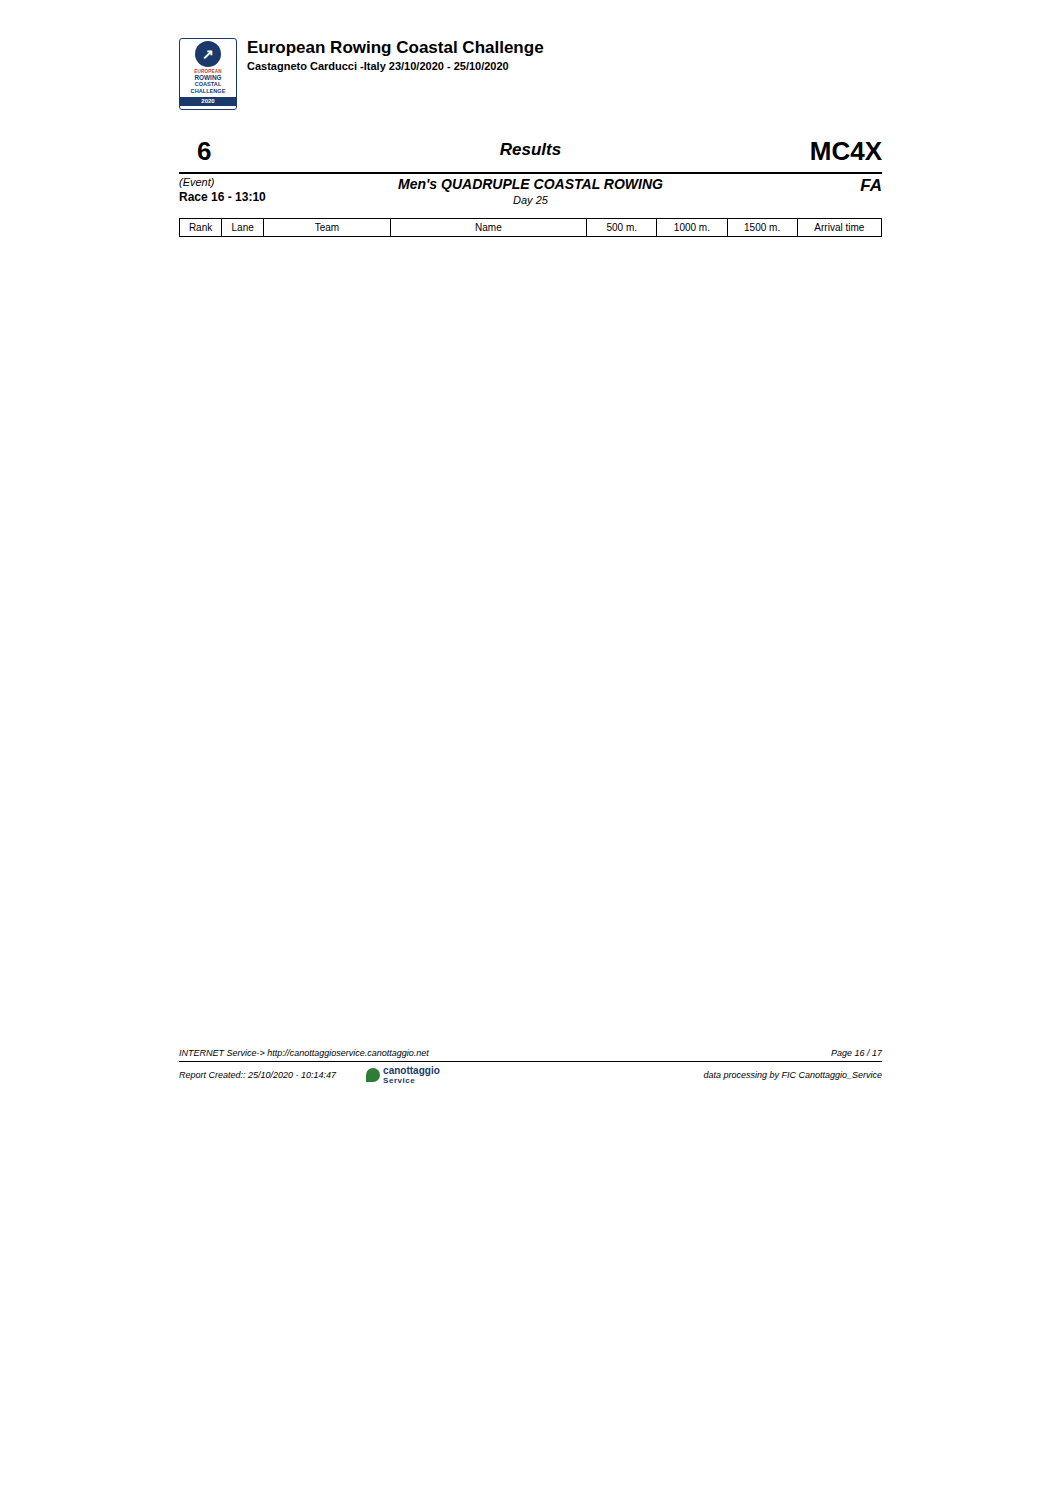↗
EUROPEAN
ROWING
COASTAL
CHALLENGE
2020
European Rowing Coastal Challenge
Castagneto Carducci -Italy 23/10/2020 - 25/10/2020
6
Results
MC4X
(Event)
Race 16 - 13:10
Men's QUADRUPLE COASTAL ROWING
Day 25
FA
| Rank | Lane | Team | Name | 500 m. | 1000 m. | 1500 m. | Arrival time |
| --- | --- | --- | --- | --- | --- | --- | --- |
INTERNET Service-> http://canottaggioservice.canottaggio.net Page 16 / 17
Report Created:: 25/10/2020 - 10:14:47 canottaggio
Service data processing by FIC Canottaggio_Service